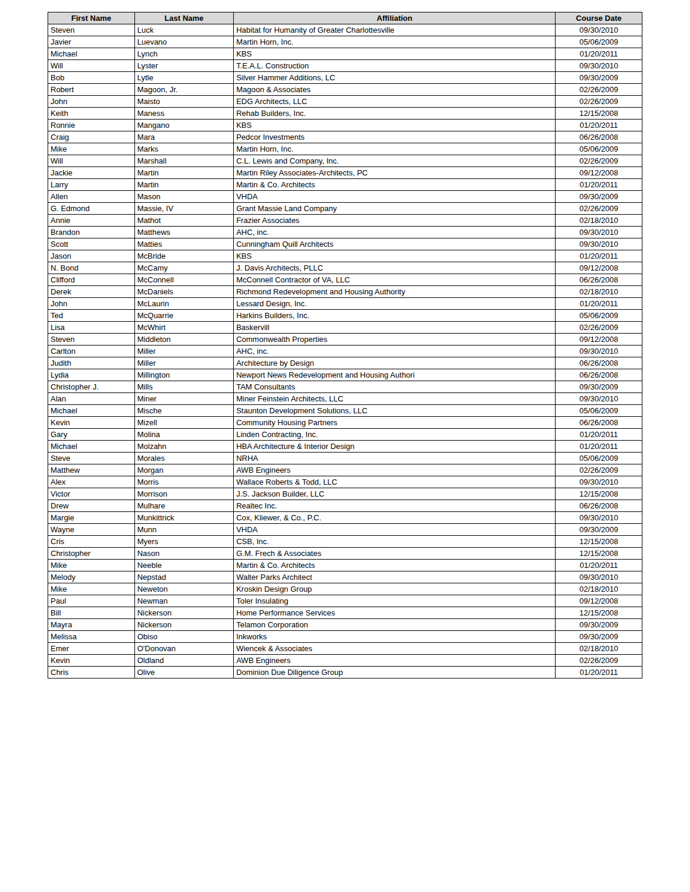| First Name | Last Name | Affiliation | Course Date |
| --- | --- | --- | --- |
| Steven | Luck | Habitat for Humanity of Greater Charlottesville | 09/30/2010 |
| Javier | Luevano | Martin Horn, Inc. | 05/06/2009 |
| Michael | Lynch | KBS | 01/20/2011 |
| Will | Lyster | T.E.A.L. Construction | 09/30/2010 |
| Bob | Lytle | Silver Hammer Additions, LC | 09/30/2009 |
| Robert | Magoon, Jr. | Magoon & Associates | 02/26/2009 |
| John | Maisto | EDG Architects, LLC | 02/26/2009 |
| Keith | Maness | Rehab Builders, Inc. | 12/15/2008 |
| Ronnie | Mangano | KBS | 01/20/2011 |
| Craig | Mara | Pedcor Investments | 06/26/2008 |
| Mike | Marks | Martin Horn, Inc. | 05/06/2009 |
| Will | Marshall | C.L. Lewis and Company, Inc. | 02/26/2009 |
| Jackie | Martin | Martin Riley Associates-Architects, PC | 09/12/2008 |
| Larry | Martin | Martin & Co. Architects | 01/20/2011 |
| Allen | Mason | VHDA | 09/30/2009 |
| G. Edmond | Massie, IV | Grant Massie Land Company | 02/26/2009 |
| Annie | Mathot | Frazier Associates | 02/18/2010 |
| Brandon | Matthews | AHC, inc. | 09/30/2010 |
| Scott | Matties | Cunningham Quill Architects | 09/30/2010 |
| Jason | McBride | KBS | 01/20/2011 |
| N. Bond | McCamy | J. Davis Architects, PLLC | 09/12/2008 |
| Clifford | McConnell | McConnell Contractor of VA, LLC | 06/26/2008 |
| Derek | McDaniels | Richmond Redevelopment and Housing Authority | 02/18/2010 |
| John | McLaurin | Lessard Design, Inc. | 01/20/2011 |
| Ted | McQuarrie | Harkins Builders, Inc. | 05/06/2009 |
| Lisa | McWhirt | Baskervill | 02/26/2009 |
| Steven | Middleton | Commonwealth Properties | 09/12/2008 |
| Carlton | Miller | AHC, inc. | 09/30/2010 |
| Judith | Miller | Architecture by Design | 06/26/2008 |
| Lydia | Millington | Newport News Redevelopment and Housing Authori | 06/26/2008 |
| Christopher J. | Mills | TAM Consultants | 09/30/2009 |
| Alan | Miner | Miner Feinstein Architects, LLC | 09/30/2010 |
| Michael | Mische | Staunton Development Solutions, LLC | 05/06/2009 |
| Kevin | Mizell | Community Housing Partners | 06/26/2008 |
| Gary | Molina | Linden Contracting, Inc. | 01/20/2011 |
| Michael | Molzahn | HBA Architecture & Interior Design | 01/20/2011 |
| Steve | Morales | NRHA | 05/06/2009 |
| Matthew | Morgan | AWB Engineers | 02/26/2009 |
| Alex | Morris | Wallace Roberts & Todd, LLC | 09/30/2010 |
| Victor | Morrison | J.S. Jackson Builder, LLC | 12/15/2008 |
| Drew | Mulhare | Realtec Inc. | 06/26/2008 |
| Margie | Munkittrick | Cox, Kliewer, & Co., P.C. | 09/30/2010 |
| Wayne | Munn | VHDA | 09/30/2009 |
| Cris | Myers | CSB, Inc. | 12/15/2008 |
| Christopher | Nason | G.M. Frech & Associates | 12/15/2008 |
| Mike | Neeble | Martin & Co. Architects | 01/20/2011 |
| Melody | Nepstad | Walter Parks Architect | 09/30/2010 |
| Mike | Neweton | Kroskin Design Group | 02/18/2010 |
| Paul | Newman | Toler Insulating | 09/12/2008 |
| Bill | Nickerson | Home Performance Services | 12/15/2008 |
| Mayra | Nickerson | Telamon Corporation | 09/30/2009 |
| Melissa | Obiso | Inkworks | 09/30/2009 |
| Emer | O'Donovan | Wiencek & Associates | 02/18/2010 |
| Kevin | Oldland | AWB Engineers | 02/26/2009 |
| Chris | Olive | Dominion Due Diligence Group | 01/20/2011 |